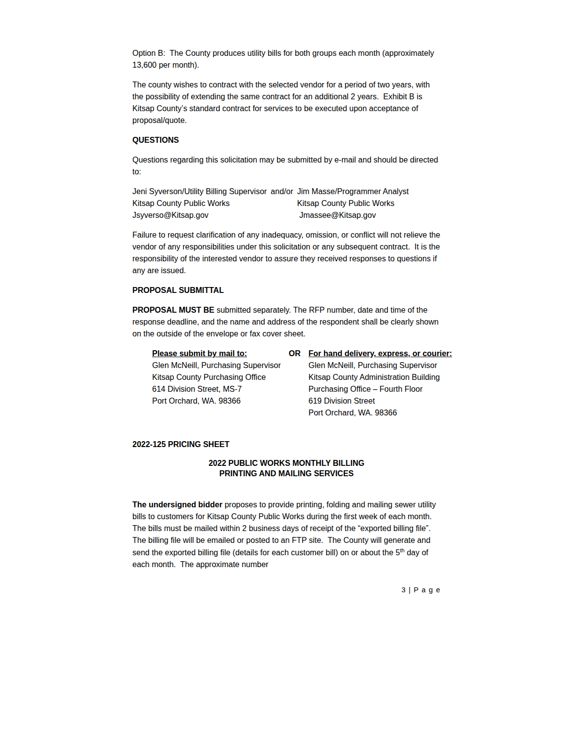Option B: The County produces utility bills for both groups each month (approximately 13,600 per month).
The county wishes to contract with the selected vendor for a period of two years, with the possibility of extending the same contract for an additional 2 years. Exhibit B is Kitsap County’s standard contract for services to be executed upon acceptance of proposal/quote.
QUESTIONS
Questions regarding this solicitation may be submitted by e-mail and should be directed to:
| Jeni Syverson/Utility Billing Supervisor | and/or | Jim Masse/Programmer Analyst |
| Kitsap County Public Works | | Kitsap County Public Works |
| Jsyverso@Kitsap.gov | | Jmassee@Kitsap.gov |
Failure to request clarification of any inadequacy, omission, or conflict will not relieve the vendor of any responsibilities under this solicitation or any subsequent contract. It is the responsibility of the interested vendor to assure they received responses to questions if any are issued.
PROPOSAL SUBMITTAL
PROPOSAL MUST BE submitted separately. The RFP number, date and time of the response deadline, and the name and address of the respondent shall be clearly shown on the outside of the envelope or fax cover sheet.
| Please submit by mail to: | OR | For hand delivery, express, or courier: |
| Glen McNeill, Purchasing Supervisor | | Glen McNeill, Purchasing Supervisor |
| Kitsap County Purchasing Office | | Kitsap County Administration Building |
| 614 Division Street, MS-7 | | Purchasing Office – Fourth Floor |
| Port Orchard, WA. 98366 | | 619 Division Street |
| | | Port Orchard, WA. 98366 |
2022-125 PRICING SHEET
2022 PUBLIC WORKS MONTHLY BILLING
PRINTING AND MAILING SERVICES
The undersigned bidder proposes to provide printing, folding and mailing sewer utility bills to customers for Kitsap County Public Works during the first week of each month. The bills must be mailed within 2 business days of receipt of the “exported billing file”. The billing file will be emailed or posted to an FTP site. The County will generate and send the exported billing file (details for each customer bill) on or about the 5th day of each month. The approximate number
3 | P a g e